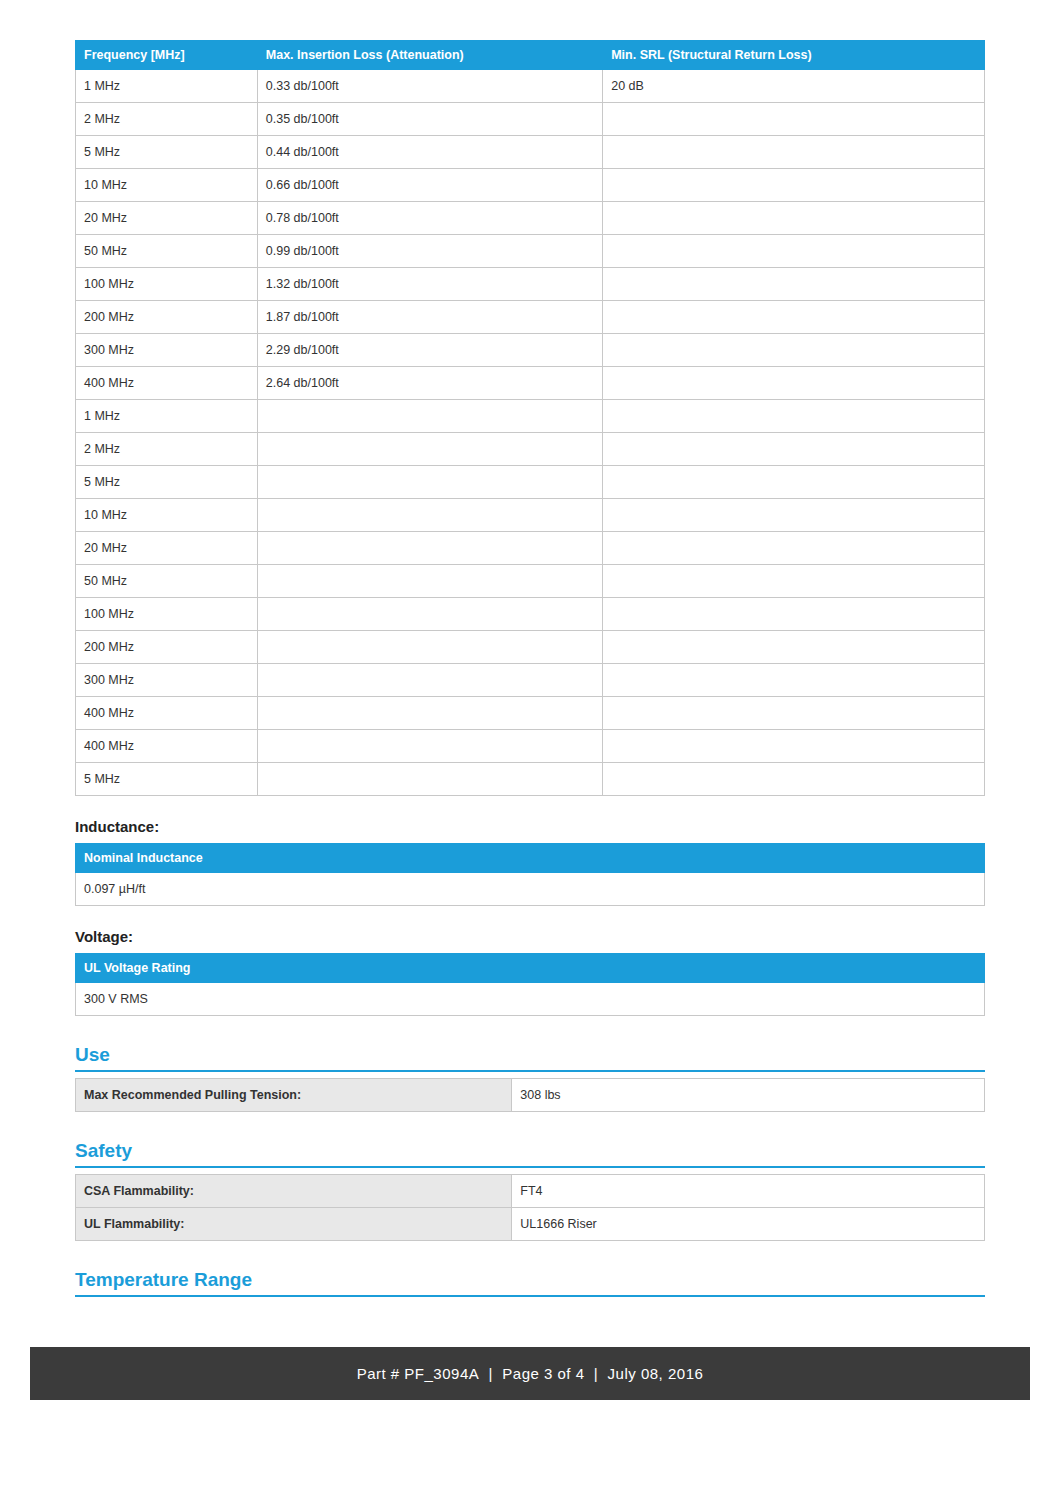| Frequency [MHz] | Max. Insertion Loss (Attenuation) | Min. SRL (Structural Return Loss) |
| --- | --- | --- |
| 1 MHz | 0.33 db/100ft | 20 dB |
| 2 MHz | 0.35 db/100ft | |
| 5 MHz | 0.44 db/100ft | |
| 10 MHz | 0.66 db/100ft | |
| 20 MHz | 0.78 db/100ft | |
| 50 MHz | 0.99 db/100ft | |
| 100 MHz | 1.32 db/100ft | |
| 200 MHz | 1.87 db/100ft | |
| 300 MHz | 2.29 db/100ft | |
| 400 MHz | 2.64 db/100ft | |
| 1 MHz | | |
| 2 MHz | | |
| 5 MHz | | |
| 10 MHz | | |
| 20 MHz | | |
| 50 MHz | | |
| 100 MHz | | |
| 200 MHz | | |
| 300 MHz | | |
| 400 MHz | | |
| 400 MHz | | |
| 5 MHz | | |
Inductance:
| Nominal Inductance |
| --- |
| 0.097 µH/ft |
Voltage:
| UL Voltage Rating |
| --- |
| 300 V RMS |
Use
| Max Recommended Pulling Tension: | 308 lbs |
Safety
| CSA Flammability: | FT4 |
| UL Flammability: | UL1666 Riser |
Temperature Range
Part # PF_3094A | Page 3 of 4 | July 08, 2016